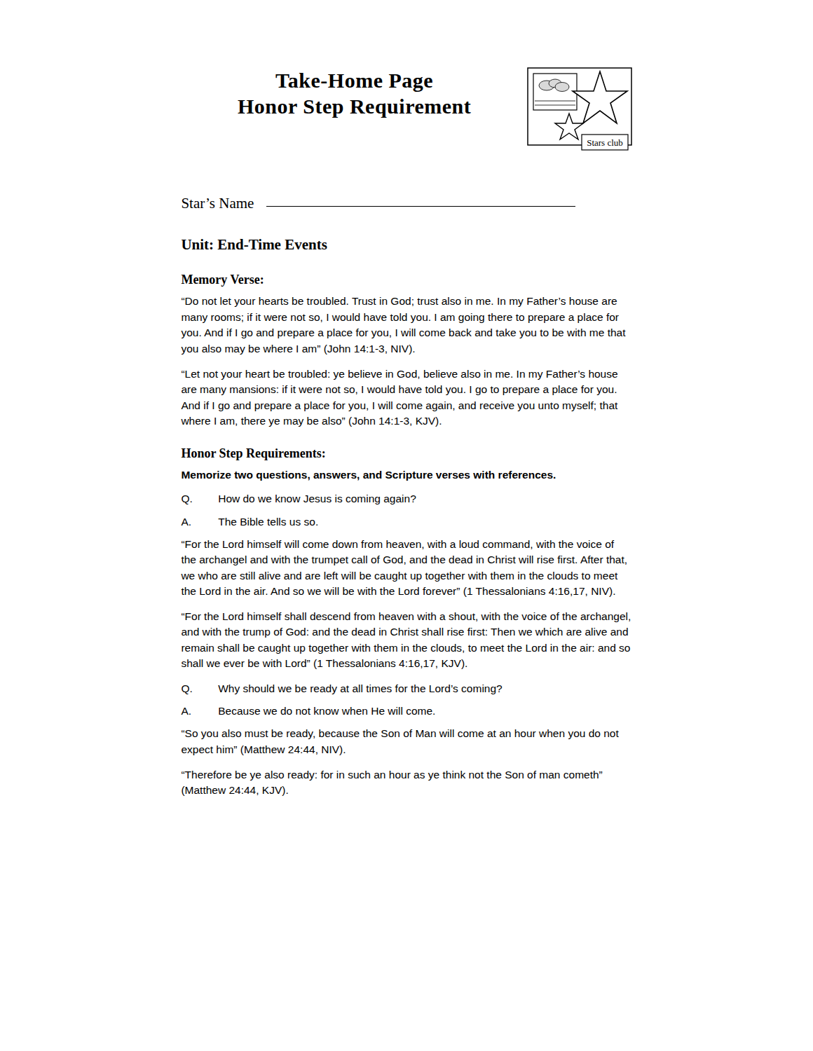Stars club
Take-Home Page Honor Step Requirement
Star’s Name
Unit: End-Time Events
Memory Verse:
“Do not let your hearts be troubled. Trust in God; trust also in me. In my Father’s house are many rooms; if it were not so, I would have told you. I am going there to prepare a place for you. And if I go and prepare a place for you, I will come back and take you to be with me that you also may be where I am” (John 14:1-3, NIV).
“Let not your heart be troubled: ye believe in God, believe also in me. In my Father’s house are many mansions: if it were not so, I would have told you. I go to prepare a place for you. And if I go and prepare a place for you, I will come again, and receive you unto myself; that where I am, there ye may be also” (John 14:1-3, KJV).
Honor Step Requirements:
Memorize two questions, answers, and Scripture verses with references.
Q.
How do we know Jesus is coming again?
A.
The Bible tells us so.
“For the Lord himself will come down from heaven, with a loud command, with the voice of the archangel and with the trumpet call of God, and the dead in Christ will rise first. After that, we who are still alive and are left will be caught up together with them in the clouds to meet the Lord in the air. And so we will be with the Lord forever” (1 Thessalonians 4:16,17, NIV).
“For the Lord himself shall descend from heaven with a shout, with the voice of the archangel, and with the trump of God: and the dead in Christ shall rise first: Then we which are alive and remain shall be caught up together with them in the clouds, to meet the Lord in the air: and so shall we ever be with Lord” (1 Thessalonians 4:16,17, KJV).
Q.
Why should we be ready at all times for the Lord’s coming?
A.
Because we do not know when He will come.
“So you also must be ready, because the Son of Man will come at an hour when you do not expect him” (Matthew 24:44, NIV).
“Therefore be ye also ready: for in such an hour as ye think not the Son of man cometh” (Matthew 24:44, KJV).